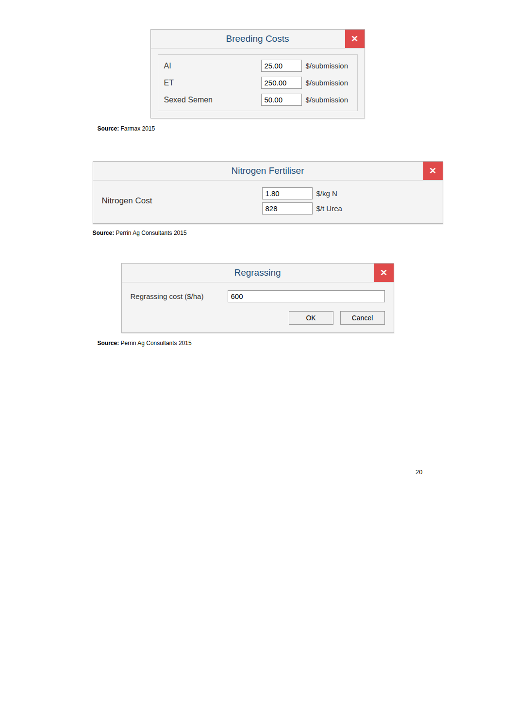Breeding Costs
✕
AI
25.00
$/submission
ET
250.00
$/submission
Sexed Semen
50.00
$/submission
Source: Farmax 2015
Nitrogen Fertiliser
✕
Nitrogen Cost
1.80
$/kg N
828
$/t Urea
Source: Perrin Ag Consultants 2015
Regrassing
✕
Regrassing cost ($/ha)
600
OK
Cancel
Source: Perrin Ag Consultants 2015
20